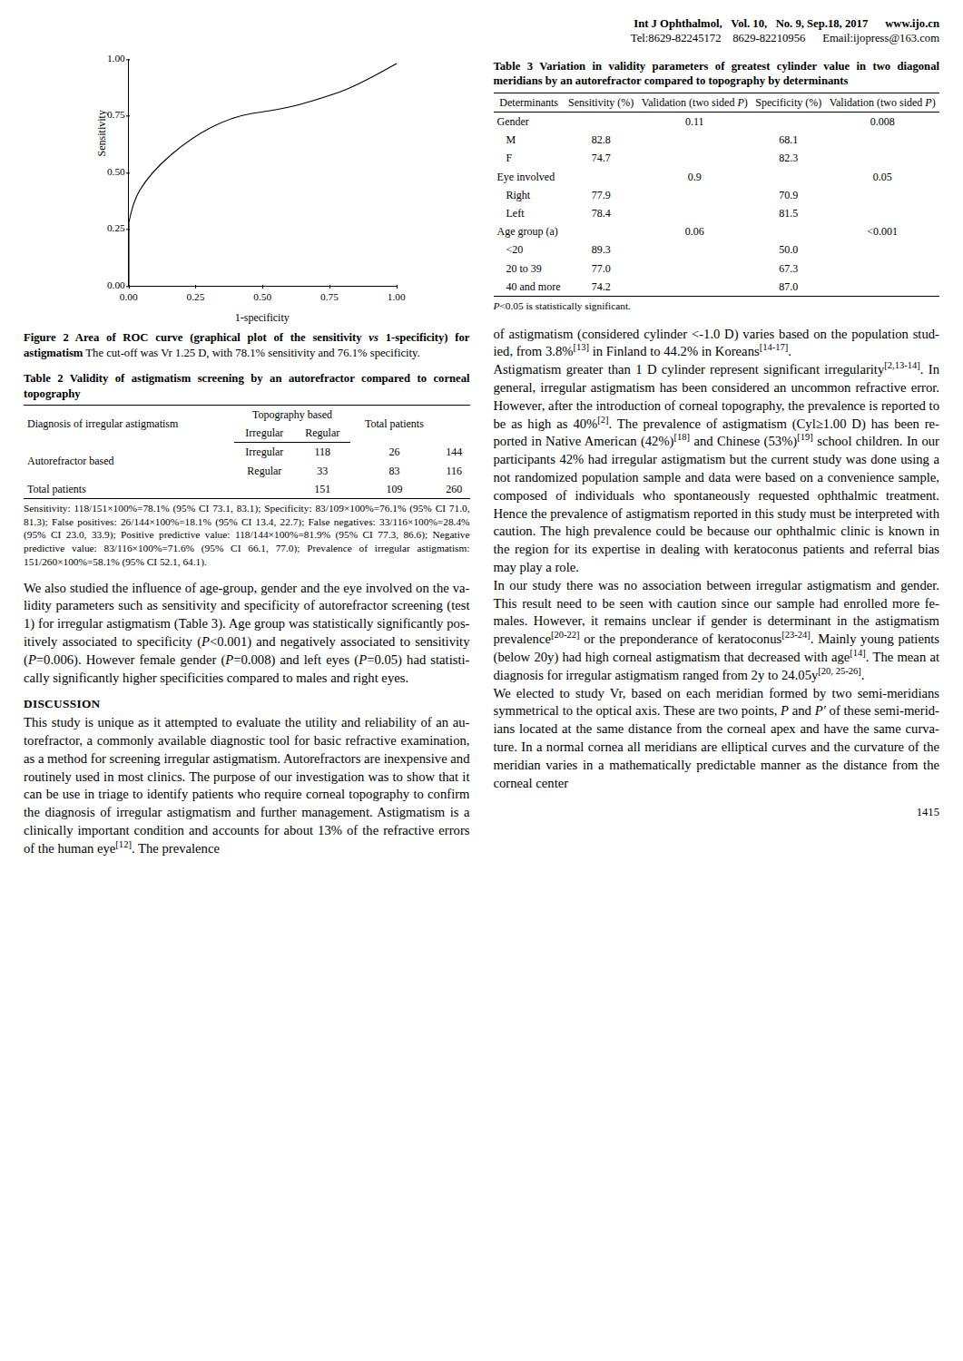Int J Ophthalmol, Vol. 10, No. 9, Sep.18, 2017 www.ijo.cn
Tel:8629-82245172 8629-82210956 Email:ijopress@163.com
Sensitivity
1.00
0.75
0.50
0.25
0.00
0.00
0.25
0.50
0.75
1.00
1-specificity
Figure 2 Area of ROC curve (graphical plot of the sensitivity vs 1-specificity) for astigmatism The cut-off was Vr 1.25 D, with 78.1% sensitivity and 76.1% specificity.
Table 2 Validity of astigmatism screening by an autorefractor compared to corneal topography
| Diagnosis of irregular astigmatism | Topography based | Total patients |
| --- | --- | --- |
| Irregular | Regular |
| Autorefractor based | Irregular | 118 | 26 | 144 |
| Regular | 33 | 83 | 116 |
| Total patients | 151 | 109 | 260 |
Sensitivity: 118/151×100%=78.1% (95% CI 73.1, 83.1); Specificity: 83/109×100%=76.1% (95% CI 71.0, 81.3); False positives: 26/144×100%=18.1% (95% CI 13.4, 22.7); False negatives: 33/116×100%=28.4% (95% CI 23.0, 33.9); Positive predictive value: 118/144×100%=81.9% (95% CI 77.3, 86.6); Negative predictive value: 83/116×100%=71.6% (95% CI 66.1, 77.0); Prevalence of irregular astigmatism: 151/260×100%=58.1% (95% CI 52.1, 64.1).
We also studied the influence of age-group, gender and the eye involved on the validity parameters such as sensitivity and specificity of autorefractor screening (test 1) for irregular astigmatism (Table 3). Age group was statistically significantly positively associated to specificity (P<0.001) and negatively associated to sensitivity (P=0.006). However female gender (P=0.008) and left eyes (P=0.05) had statistically significantly higher specificities compared to males and right eyes.
DISCUSSION
This study is unique as it attempted to evaluate the utility and reliability of an autorefractor, a commonly available diagnostic tool for basic refractive examination, as a method for screening irregular astigmatism. Autorefractors are inexpensive and routinely used in most clinics. The purpose of our investigation was to show that it can be use in triage to identify patients who require corneal topography to confirm the diagnosis of irregular astigmatism and further management. Astigmatism is a clinically important condition and accounts for about 13% of the refractive errors of the human eye[12]. The prevalence
Table 3 Variation in validity parameters of greatest cylinder value in two diagonal meridians by an autorefractor compared to topography by determinants
| Determinants | Sensitivity (%) | Validation (two sided P ) | Specificity (%) | Validation (two sided P ) |
| --- | --- | --- | --- | --- |
| Gender | | 0.11 | | 0.008 |
| M | 82.8 | | 68.1 | |
| F | 74.7 | | 82.3 | |
| Eye involved | | 0.9 | | 0.05 |
| Right | 77.9 | | 70.9 | |
| Left | 78.4 | | 81.5 | |
| Age group (a) | | 0.06 | | <0.001 |
| <20 | 89.3 | | 50.0 | |
| 20 to 39 | 77.0 | | 67.3 | |
| 40 and more | 74.2 | | 87.0 | |
P<0.05 is statistically significant.
of astigmatism (considered cylinder <-1.0 D) varies based on the population studied, from 3.8%[13] in Finland to 44.2% in Koreans[14-17].
Astigmatism greater than 1 D cylinder represent significant irregularity[2,13-14]. In general, irregular astigmatism has been considered an uncommon refractive error. However, after the introduction of corneal topography, the prevalence is reported to be as high as 40%[2]. The prevalence of astigmatism (Cyl≥1.00 D) has been reported in Native American (42%)[18] and Chinese (53%)[19] school children. In our participants 42% had irregular astigmatism but the current study was done using a not randomized population sample and data were based on a convenience sample, composed of individuals who spontaneously requested ophthalmic treatment. Hence the prevalence of astigmatism reported in this study must be interpreted with caution. The high prevalence could be because our ophthalmic clinic is known in the region for its expertise in dealing with keratoconus patients and referral bias may play a role.
In our study there was no association between irregular astigmatism and gender. This result need to be seen with caution since our sample had enrolled more females. However, it remains unclear if gender is determinant in the astigmatism prevalence[20-22] or the preponderance of keratoconus[23-24]. Mainly young patients (below 20y) had high corneal astigmatism that decreased with age[14]. The mean at diagnosis for irregular astigmatism ranged from 2y to 24.05y[20, 25-26].
We elected to study Vr, based on each meridian formed by two semi-meridians symmetrical to the optical axis. These are two points, P and P′ of these semi-meridians located at the same distance from the corneal apex and have the same curvature. In a normal cornea all meridians are elliptical curves and the curvature of the meridian varies in a mathematically predictable manner as the distance from the corneal center
1415